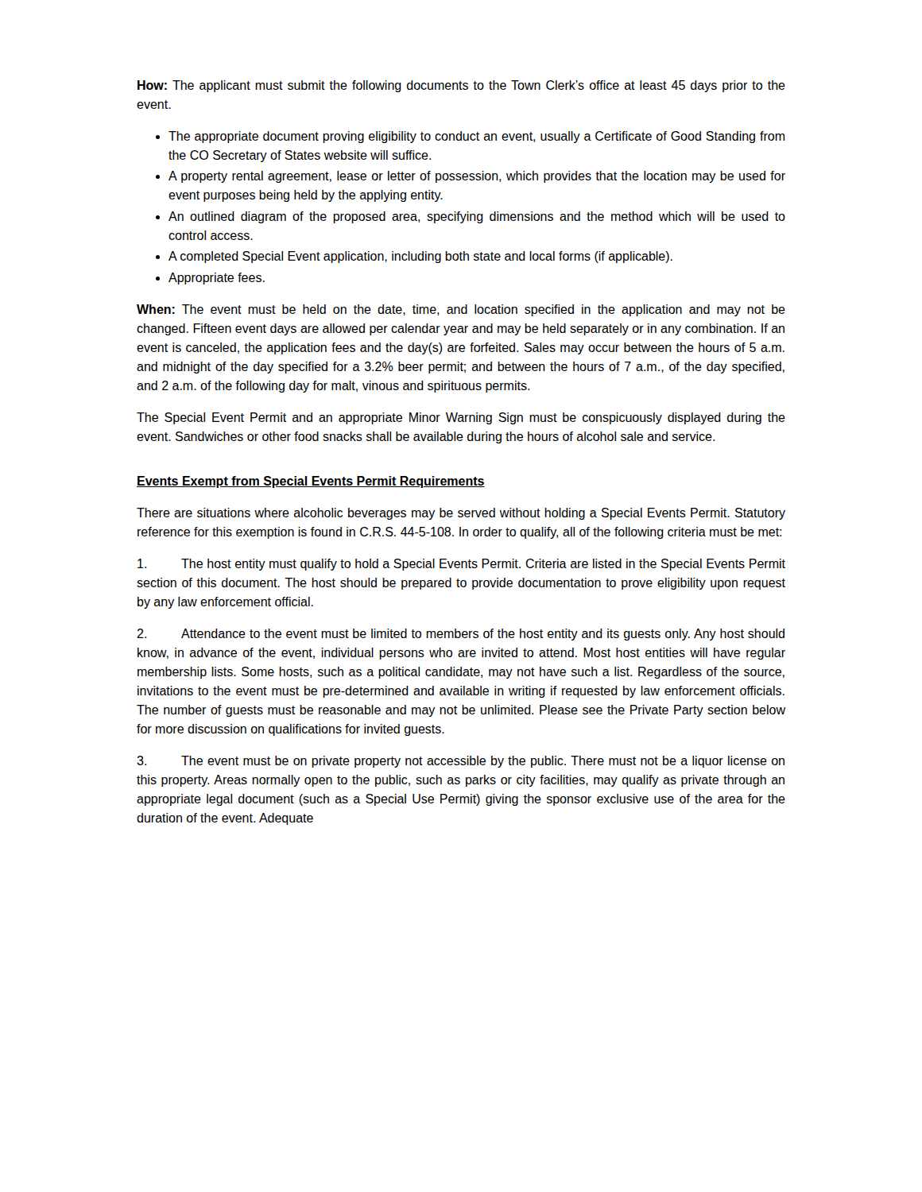How: The applicant must submit the following documents to the Town Clerk’s office at least 45 days prior to the event.
The appropriate document proving eligibility to conduct an event, usually a Certificate of Good Standing from the CO Secretary of States website will suffice.
A property rental agreement, lease or letter of possession, which provides that the location may be used for event purposes being held by the applying entity.
An outlined diagram of the proposed area, specifying dimensions and the method which will be used to control access.
A completed Special Event application, including both state and local forms (if applicable).
Appropriate fees.
When: The event must be held on the date, time, and location specified in the application and may not be changed. Fifteen event days are allowed per calendar year and may be held separately or in any combination. If an event is canceled, the application fees and the day(s) are forfeited. Sales may occur between the hours of 5 a.m. and midnight of the day specified for a 3.2% beer permit; and between the hours of 7 a.m., of the day specified, and 2 a.m. of the following day for malt, vinous and spirituous permits.
The Special Event Permit and an appropriate Minor Warning Sign must be conspicuously displayed during the event. Sandwiches or other food snacks shall be available during the hours of alcohol sale and service.
Events Exempt from Special Events Permit Requirements
There are situations where alcoholic beverages may be served without holding a Special Events Permit. Statutory reference for this exemption is found in C.R.S. 44-5-108. In order to qualify, all of the following criteria must be met:
1. The host entity must qualify to hold a Special Events Permit. Criteria are listed in the Special Events Permit section of this document. The host should be prepared to provide documentation to prove eligibility upon request by any law enforcement official.
2. Attendance to the event must be limited to members of the host entity and its guests only. Any host should know, in advance of the event, individual persons who are invited to attend. Most host entities will have regular membership lists. Some hosts, such as a political candidate, may not have such a list. Regardless of the source, invitations to the event must be pre-determined and available in writing if requested by law enforcement officials. The number of guests must be reasonable and may not be unlimited. Please see the Private Party section below for more discussion on qualifications for invited guests.
3. The event must be on private property not accessible by the public. There must not be a liquor license on this property. Areas normally open to the public, such as parks or city facilities, may qualify as private through an appropriate legal document (such as a Special Use Permit) giving the sponsor exclusive use of the area for the duration of the event. Adequate